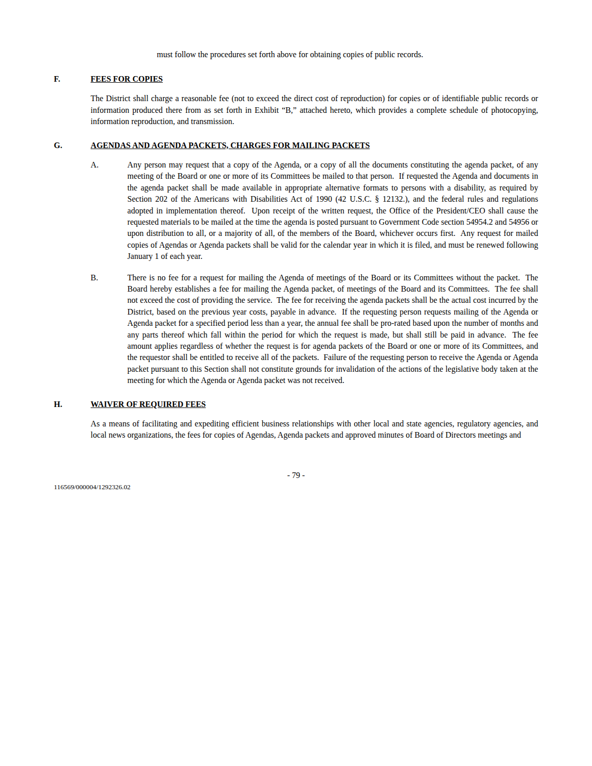must follow the procedures set forth above for obtaining copies of public records.
F. FEES FOR COPIES
The District shall charge a reasonable fee (not to exceed the direct cost of reproduction) for copies or of identifiable public records or information produced there from as set forth in Exhibit “B,” attached hereto, which provides a complete schedule of photocopying, information reproduction, and transmission.
G. AGENDAS AND AGENDA PACKETS, CHARGES FOR MAILING PACKETS
A. Any person may request that a copy of the Agenda, or a copy of all the documents constituting the agenda packet, of any meeting of the Board or one or more of its Committees be mailed to that person. If requested the Agenda and documents in the agenda packet shall be made available in appropriate alternative formats to persons with a disability, as required by Section 202 of the Americans with Disabilities Act of 1990 (42 U.S.C. § 12132.), and the federal rules and regulations adopted in implementation thereof. Upon receipt of the written request, the Office of the President/CEO shall cause the requested materials to be mailed at the time the agenda is posted pursuant to Government Code section 54954.2 and 54956 or upon distribution to all, or a majority of all, of the members of the Board, whichever occurs first. Any request for mailed copies of Agendas or Agenda packets shall be valid for the calendar year in which it is filed, and must be renewed following January 1 of each year.
B. There is no fee for a request for mailing the Agenda of meetings of the Board or its Committees without the packet. The Board hereby establishes a fee for mailing the Agenda packet, of meetings of the Board and its Committees. The fee shall not exceed the cost of providing the service. The fee for receiving the agenda packets shall be the actual cost incurred by the District, based on the previous year costs, payable in advance. If the requesting person requests mailing of the Agenda or Agenda packet for a specified period less than a year, the annual fee shall be pro-rated based upon the number of months and any parts thereof which fall within the period for which the request is made, but shall still be paid in advance. The fee amount applies regardless of whether the request is for agenda packets of the Board or one or more of its Committees, and the requestor shall be entitled to receive all of the packets. Failure of the requesting person to receive the Agenda or Agenda packet pursuant to this Section shall not constitute grounds for invalidation of the actions of the legislative body taken at the meeting for which the Agenda or Agenda packet was not received.
H. WAIVER OF REQUIRED FEES
As a means of facilitating and expediting efficient business relationships with other local and state agencies, regulatory agencies, and local news organizations, the fees for copies of Agendas, Agenda packets and approved minutes of Board of Directors meetings and
- 79 -
116569/000004/1292326.02